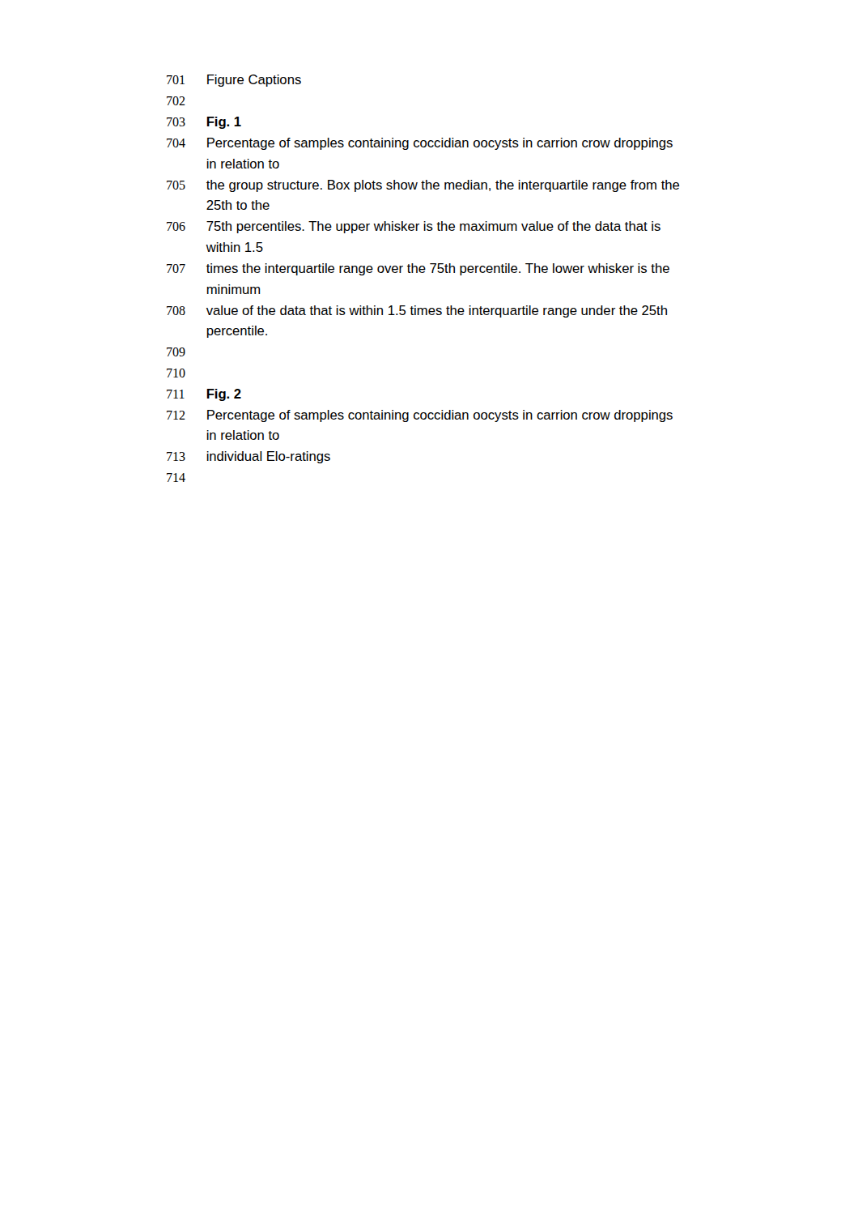701 Figure Captions
702
703 Fig. 1
704 Percentage of samples containing coccidian oocysts in carrion crow droppings in relation to
705 the group structure. Box plots show the median, the interquartile range from the 25th to the
706 75th percentiles. The upper whisker is the maximum value of the data that is within 1.5
707 times the interquartile range over the 75th percentile. The lower whisker is the minimum
708 value of the data that is within 1.5 times the interquartile range under the 25th percentile.
709
710
711 Fig. 2
712 Percentage of samples containing coccidian oocysts in carrion crow droppings in relation to
713 individual Elo-ratings
714